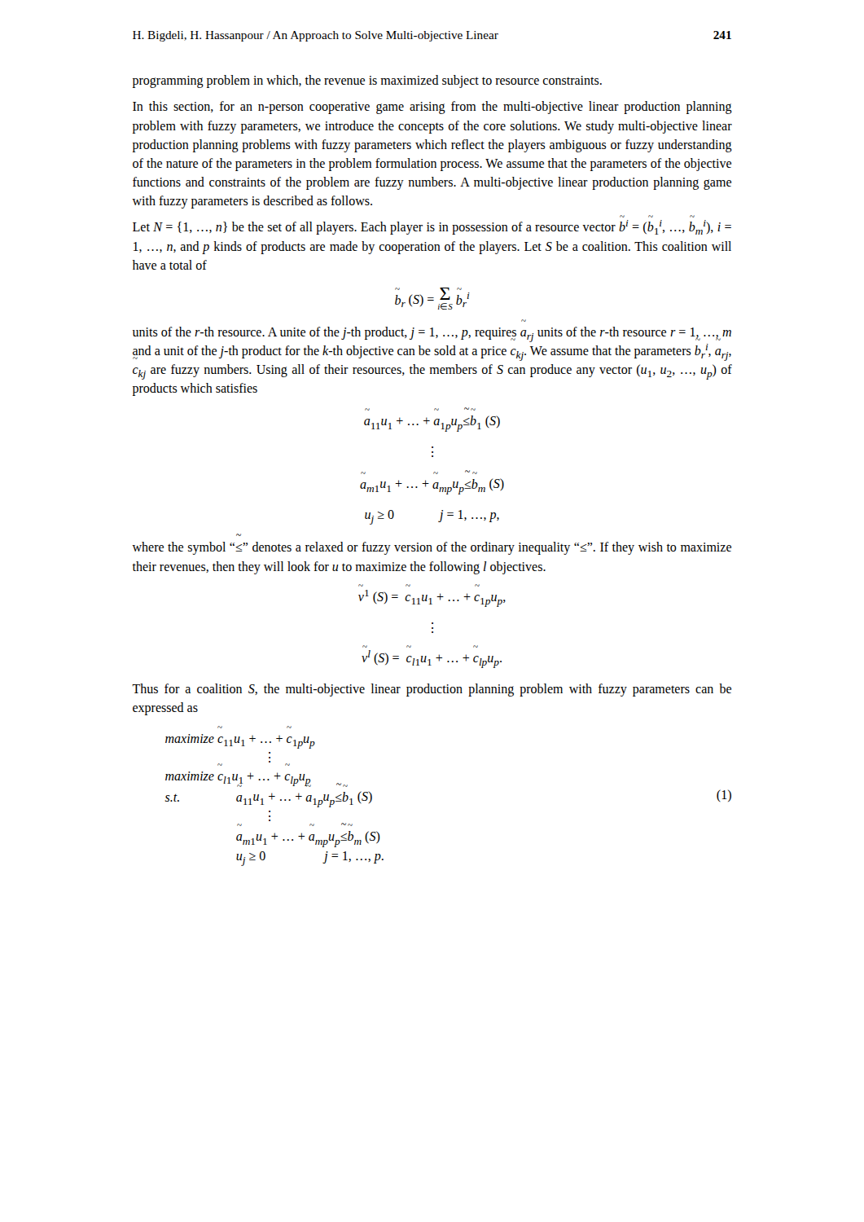H. Bigdeli, H. Hassanpour / An Approach to Solve Multi-objective Linear 241
programming problem in which, the revenue is maximized subject to resource constraints.
In this section, for an n-person cooperative game arising from the multi-objective linear production planning problem with fuzzy parameters, we introduce the concepts of the core solutions. We study multi-objective linear production planning problems with fuzzy parameters which reflect the players ambiguous or fuzzy understanding of the nature of the parameters in the problem formulation process. We assume that the parameters of the objective functions and constraints of the problem are fuzzy numbers. A multi-objective linear production planning game with fuzzy parameters is described as follows.
Let N = {1, …, n} be the set of all players. Each player is in possession of a resource vector bi = (b1i, …, bmi), i = 1, …, n, and p kinds of products are made by cooperation of the players. Let S be a coalition. This coalition will have a total of
br (S) = Σi∈S bri
units of the r-th resource. A unite of the j-th product, j = 1, …, p, requires arj units of the r-th resource r = 1, …, m and a unit of the j-th product for the k-th objective can be sold at a price ckj. We assume that the parameters bri, arj, ckj are fuzzy numbers. Using all of their resources, the members of S can produce any vector (u1, u2, …, up) of products which satisfies
a11u1 + … + a1pup≤b1 (S)
⋮
am1u1 + … + ampup≤bm (S)
uj ≥ 0 j = 1, …, p,
where the symbol “≤” denotes a relaxed or fuzzy version of the ordinary inequality “≤”. If they wish to maximize their revenues, then they will look for u to maximize the following l objectives.
v1 (S) = c11u1 + … + c1pup,
⋮
vl (S) = cl1u1 + … + clpup.
Thus for a coalition S, the multi-objective linear production planning problem with fuzzy parameters can be expressed as
maximize c11u1 + … + c1pup ⋮ maximize cl1u1 + … + clpup s.t. a11u1 + … + a1pup≤b1 (S) (1) ⋮ am1u1 + … + ampup≤bm (S) uj ≥ 0 j = 1, …, p.